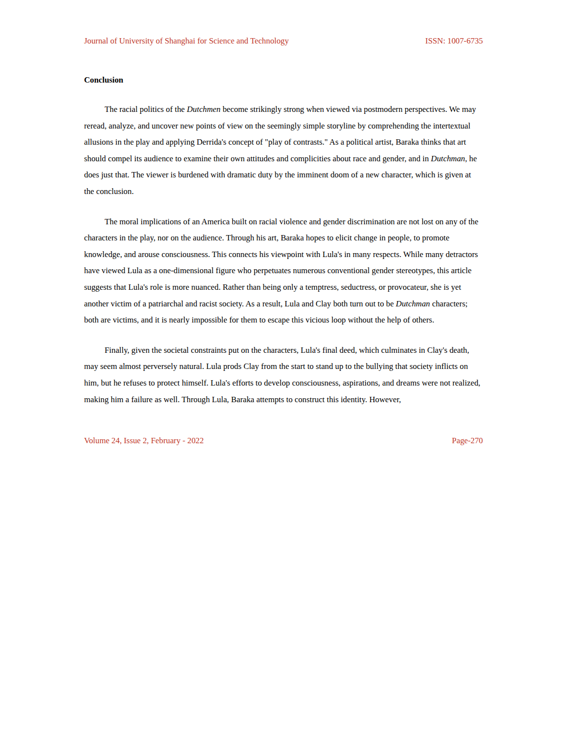Journal of University of Shanghai for Science and Technology ISSN: 1007-6735
Conclusion
The racial politics of the Dutchmen become strikingly strong when viewed via postmodern perspectives. We may reread, analyze, and uncover new points of view on the seemingly simple storyline by comprehending the intertextual allusions in the play and applying Derrida's concept of "play of contrasts." As a political artist, Baraka thinks that art should compel its audience to examine their own attitudes and complicities about race and gender, and in Dutchman, he does just that. The viewer is burdened with dramatic duty by the imminent doom of a new character, which is given at the conclusion.
The moral implications of an America built on racial violence and gender discrimination are not lost on any of the characters in the play, nor on the audience. Through his art, Baraka hopes to elicit change in people, to promote knowledge, and arouse consciousness. This connects his viewpoint with Lula's in many respects. While many detractors have viewed Lula as a one-dimensional figure who perpetuates numerous conventional gender stereotypes, this article suggests that Lula's role is more nuanced. Rather than being only a temptress, seductress, or provocateur, she is yet another victim of a patriarchal and racist society. As a result, Lula and Clay both turn out to be Dutchman characters; both are victims, and it is nearly impossible for them to escape this vicious loop without the help of others.
Finally, given the societal constraints put on the characters, Lula's final deed, which culminates in Clay's death, may seem almost perversely natural. Lula prods Clay from the start to stand up to the bullying that society inflicts on him, but he refuses to protect himself. Lula's efforts to develop consciousness, aspirations, and dreams were not realized, making him a failure as well. Through Lula, Baraka attempts to construct this identity. However,
Volume 24, Issue 2, February - 2022 Page-270